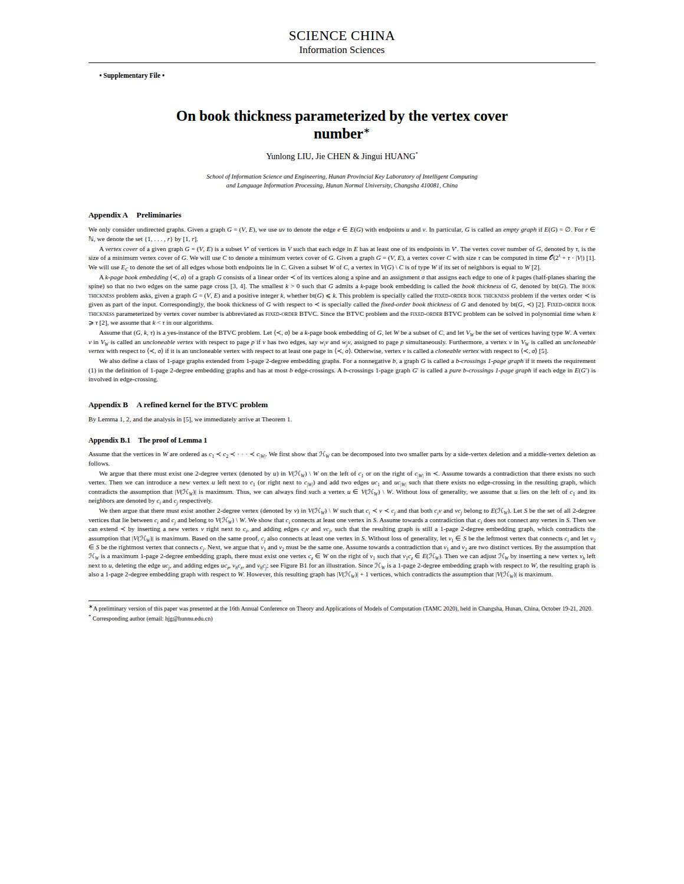SCIENCE CHINA
Information Sciences
• Supplementary File •
On book thickness parameterized by the vertex cover
number∗
Yunlong LIU, Jie CHEN & Jingui HUANG*
School of Information Science and Engineering, Hunan Provincial Key Laboratory of Intelligent Computing
and Language Information Processing, Hunan Normal University, Changsha 410081, China
Appendix APreliminaries
We only consider undirected graphs. Given a graph G = (V, E), we use uv to denote the edge e ∈ E(G) with endpoints u and v. In particular, G is called an empty graph if E(G) = ∅. For r ∈ ℕ, we denote the set {1, . . . , r} by [1, r].
A vertex cover of a given graph G = (V, E) is a subset V′ of vertices in V such that each edge in E has at least one of its endpoints in V′. The vertex cover number of G, denoted by τ, is the size of a minimum vertex cover of G. We will use C to denote a minimum vertex cover of G. Given a graph G = (V, E), a vertex cover C with size τ can be computed in time 𝒪(2τ + τ · |V|) [1]. We will use EC to denote the set of all edges whose both endpoints lie in C. Given a subset W of C, a vertex in V(G) \ C is of type W if its set of neighbors is equal to W [2].
A k-page book embedding ⟨≺, σ⟩ of a graph G consists of a linear order ≺ of its vertices along a spine and an assignment σ that assigns each edge to one of k pages (half-planes sharing the spine) so that no two edges on the same page cross [3, 4]. The smallest k > 0 such that G admits a k-page book embedding is called the book thickness of G, denoted by bt(G). The book thickness problem asks, given a graph G = (V, E) and a positive integer k, whether bt(G) ⩽ k. This problem is specially called the fixed-order book thickness problem if the vertex order ≺ is given as part of the input. Correspondingly, the book thickness of G with respect to ≺ is specially called the fixed-order book thickness of G and denoted by bt(G, ≺) [2]. Fixed-order book thickness parameterized by vertex cover number is abbreviated as fixed-order BTVC. Since the BTVC problem and the fixed-order BTVC problem can be solved in polynomial time when k ⩾ τ [2], we assume that k < τ in our algorithms.
Assume that (G, k, τ) is a yes-instance of the BTVC problem. Let ⟨≺, σ⟩ be a k-page book embedding of G, let W be a subset of C, and let VW be the set of vertices having type W. A vertex v in VW is called an uncloneable vertex with respect to page p if v has two edges, say wiv and wjv, assigned to page p simultaneously. Furthermore, a vertex v in VW is called an uncloneable vertex with respect to ⟨≺, σ⟩ if it is an uncloneable vertex with respect to at least one page in ⟨≺, σ⟩. Otherwise, vertex v is called a cloneable vertex with respect to ⟨≺, σ⟩ [5].
We also define a class of 1-page graphs extended from 1-page 2-degree embedding graphs. For a nonnegative b, a graph G is called a b-crossings 1-page graph if it meets the requirement (1) in the definition of 1-page 2-degree embedding graphs and has at most b edge-crossings. A b-crossings 1-page graph G′ is called a pure b-crossings 1-page graph if each edge in E(G′) is involved in edge-crossing.
Appendix BA refined kernel for the BTVC problem
By Lemma 1, 2, and the analysis in [5], we immediately arrive at Theorem 1.
Appendix B.1 The proof of Lemma 1
Assume that the vertices in W are ordered as c1 ≺ c2 ≺ · · · ≺ c|W|. We first show that ℋW can be decomposed into two smaller parts by a side-vertex deletion and a middle-vertex deletion as follows.
We argue that there must exist one 2-degree vertex (denoted by u) in V(ℋW) \ W on the left of c1 or on the right of c|W| in ≺. Assume towards a contradiction that there exists no such vertex. Then we can introduce a new vertex u left next to c1 (or right next to c|W|) and add two edges uc1 and uc|W| such that there exists no edge-crossing in the resulting graph, which contradicts the assumption that |V(ℋW)| is maximum. Thus, we can always find such a vertex u ∈ V(ℋW) \ W. Without loss of generality, we assume that u lies on the left of c1 and its neighbors are denoted by ci and cj respectively.
We then argue that there must exist another 2-degree vertex (denoted by v) in V(ℋW) \ W such that ci ≺ v ≺ cj and that both civ and vcj belong to E(ℋW). Let S be the set of all 2-degree vertices that lie between ci and cj and belong to V(ℋW) \ W. We show that ci connects at least one vertex in S. Assume towards a contradiction that ci does not connect any vertex in S. Then we can extend ≺ by inserting a new vertex v right next to ci, and adding edges civ and vcj, such that the resulting graph is still a 1-page 2-degree embedding graph, which contradicts the assumption that |V(ℋW)| is maximum. Based on the same proof, cj also connects at least one vertex in S. Without loss of generality, let v1 ∈ S be the leftmost vertex that connects ci and let v2 ∈ S be the rightmost vertex that connects cj. Next, we argue that v1 and v2 must be the same one. Assume towards a contradiction that v1 and v2 are two distinct vertices. By the assumption that ℋW is a maximum 1-page 2-degree embedding graph, there must exist one vertex cz ∈ W on the right of v1 such that v1cz ∈ E(ℋW). Then we can adjust ℋW by inserting a new vertex vh left next to u, deleting the edge ucj, and adding edges ucz, vhcz, and vhcj; see Figure B1 for an illustration. Since ℋW is a 1-page 2-degree embedding graph with respect to W, the resulting graph is also a 1-page 2-degree embedding graph with respect to W. However, this resulting graph has |V(ℋW)| + 1 vertices, which contradicts the assumption that |V(ℋW)| is maximum.
∗A preliminary version of this paper was presented at the 16th Annual Conference on Theory and Applications of Models of Computation (TAMC 2020), held in Changsha, Hunan, China, October 19-21, 2020.
* Corresponding author (email: hjg@hunnu.edu.cn)